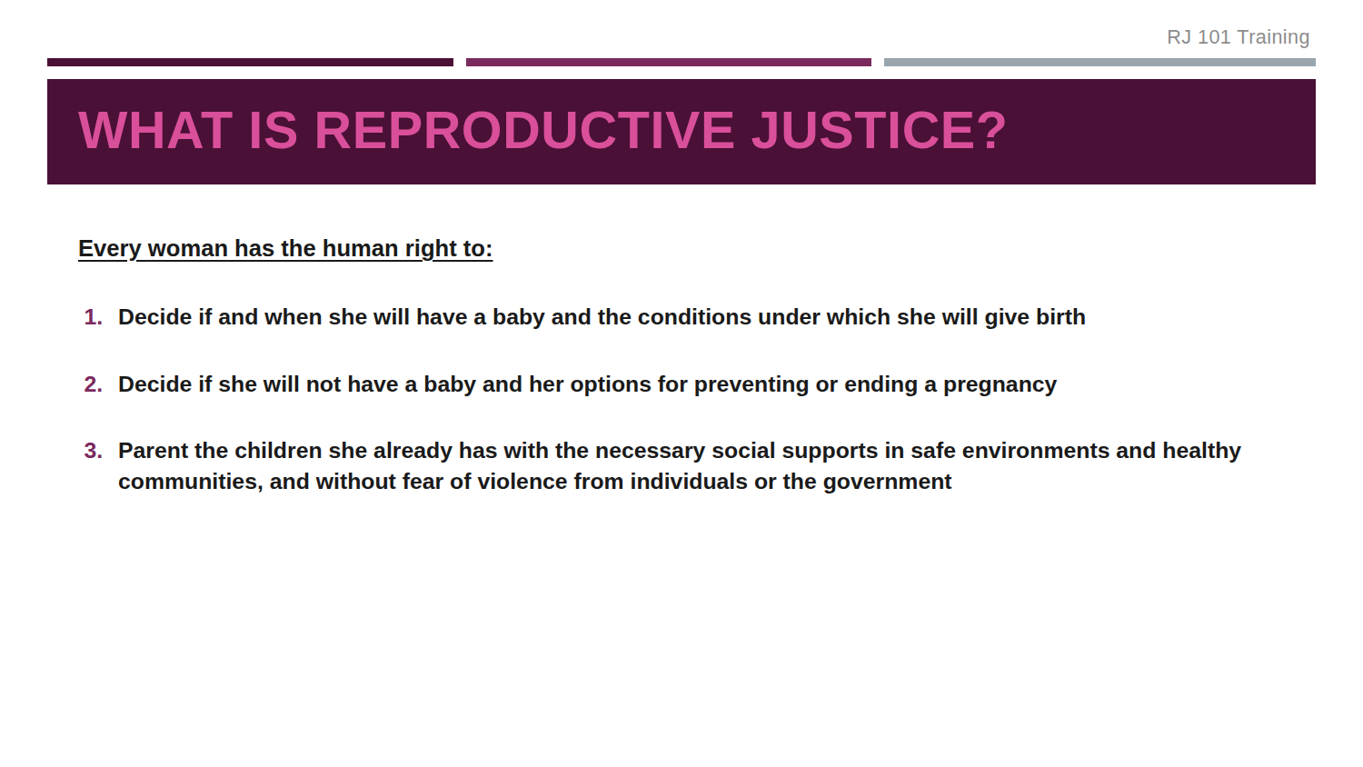RJ 101 Training
What is Reproductive Justice?
Every woman has the human right to:
Decide if and when she will have a baby and the conditions under which she will give birth
Decide if she will not have a baby and her options for preventing or ending a pregnancy
Parent the children she already has with the necessary social supports in safe environments and healthy communities, and without fear of violence from individuals or the government